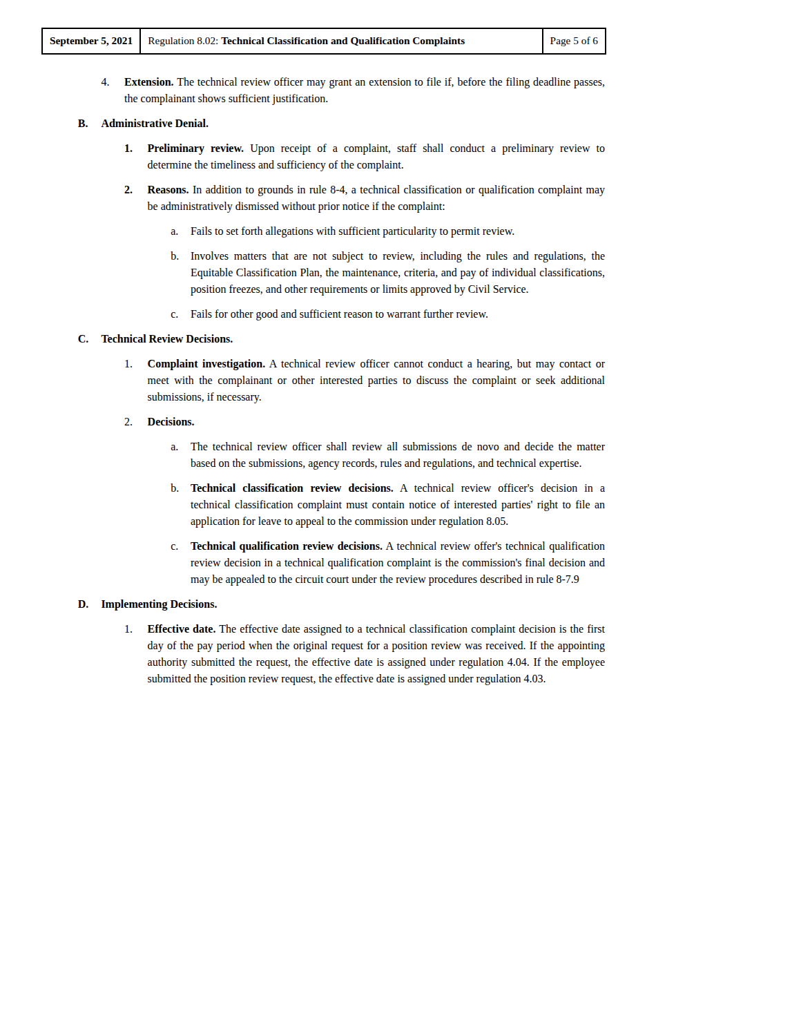September 5, 2021
Regulation 8.02: Technical Classification and Qualification Complaints
Page 5 of 6
4.
Extension. The technical review officer may grant an extension to file if, before the filing deadline passes, the complainant shows sufficient justification.
B.
Administrative Denial.
1.
Preliminary review. Upon receipt of a complaint, staff shall conduct a preliminary review to determine the timeliness and sufficiency of the complaint.
2.
Reasons. In addition to grounds in rule 8-4, a technical classification or qualification complaint may be administratively dismissed without prior notice if the complaint:
a.
Fails to set forth allegations with sufficient particularity to permit review.
b.
Involves matters that are not subject to review, including the rules and regulations, the Equitable Classification Plan, the maintenance, criteria, and pay of individual classifications, position freezes, and other requirements or limits approved by Civil Service.
c.
Fails for other good and sufficient reason to warrant further review.
C.
Technical Review Decisions.
1.
Complaint investigation. A technical review officer cannot conduct a hearing, but may contact or meet with the complainant or other interested parties to discuss the complaint or seek additional submissions, if necessary.
2.
Decisions.
a.
The technical review officer shall review all submissions de novo and decide the matter based on the submissions, agency records, rules and regulations, and technical expertise.
b.
Technical classification review decisions. A technical review officer's decision in a technical classification complaint must contain notice of interested parties' right to file an application for leave to appeal to the commission under regulation 8.05.
c.
Technical qualification review decisions. A technical review offer's technical qualification review decision in a technical qualification complaint is the commission's final decision and may be appealed to the circuit court under the review procedures described in rule 8-7.9
D.
Implementing Decisions.
1.
Effective date. The effective date assigned to a technical classification complaint decision is the first day of the pay period when the original request for a position review was received. If the appointing authority submitted the request, the effective date is assigned under regulation 4.04. If the employee submitted the position review request, the effective date is assigned under regulation 4.03.